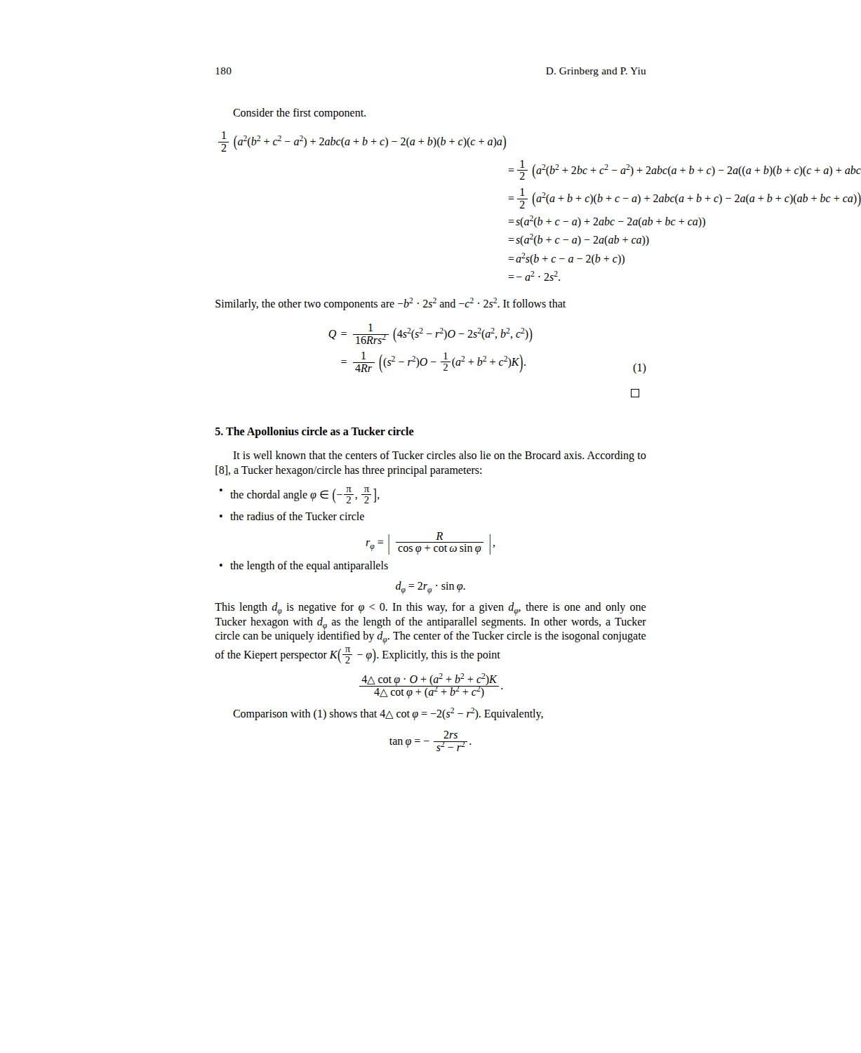180 D. Grinberg and P. Yiu
Consider the first component.
| 1 2 ( a 2 ( b 2 + c 2 − a 2 ) + 2 abc ( a + b + c ) − 2( a + b )( b + c )( c + a ) a ) | | |
| | = | 1 2 ( a 2 ( b 2 + 2 bc + c 2 − a 2 ) + 2 abc ( a + b + c ) − 2 a (( a + b )( b + c )( c + a ) + abc ) ) |
| | = | 1 2 ( a 2 ( a + b + c )( b + c − a ) + 2 abc ( a + b + c ) − 2 a ( a + b + c )( ab + bc + ca ) ) |
| | = | s ( a 2 ( b + c − a ) + 2 abc − 2 a ( ab + bc + ca )) |
| | = | s ( a 2 ( b + c − a ) − 2 a ( ab + ca )) |
| | = | a 2 s ( b + c − a − 2( b + c )) |
| | = | − a 2 · 2 s 2 . |
Similarly, the other two components are −b2 · 2s2 and −c2 · 2s2. It follows that
| Q | = | 1 16 Rrs 2 ( 4 s 2 ( s 2 − r 2 ) O − 2 s 2 ( a 2 , b 2 , c 2 ) ) |
| | = | 1 4 Rr ( ( s 2 − r 2 ) O − 1 2 ( a 2 + b 2 + c 2 ) K ) . |
(1)
5. The Apollonius circle as a Tucker circle
It is well known that the centers of Tucker circles also lie on the Brocard axis. According to [8], a Tucker hexagon/circle has three principal parameters:
the chordal angle φ ∈ (−π 2, π 2],
the radius of the Tucker circle rφ = | Rcos φ + cot ω sin φ |,
the length of the equal antiparallels dφ = 2rφ · sin φ.
This length dφ is negative for φ < 0. In this way, for a given dφ, there is one and only one Tucker hexagon with dφ as the length of the antiparallel segments. In other words, a Tucker circle can be uniquely identified by dφ. The center of the Tucker circle is the isogonal conjugate of the Kiepert perspector K(π 2 − φ). Explicitly, this is the point
4△ cot φ · O + (a2 + b2 + c2)K 4△ cot φ + (a2 + b2 + c2) .
Comparison with (1) shows that 4△ cot φ = −2(s2 − r2). Equivalently,
tan φ = − 2rs s2 − r2.